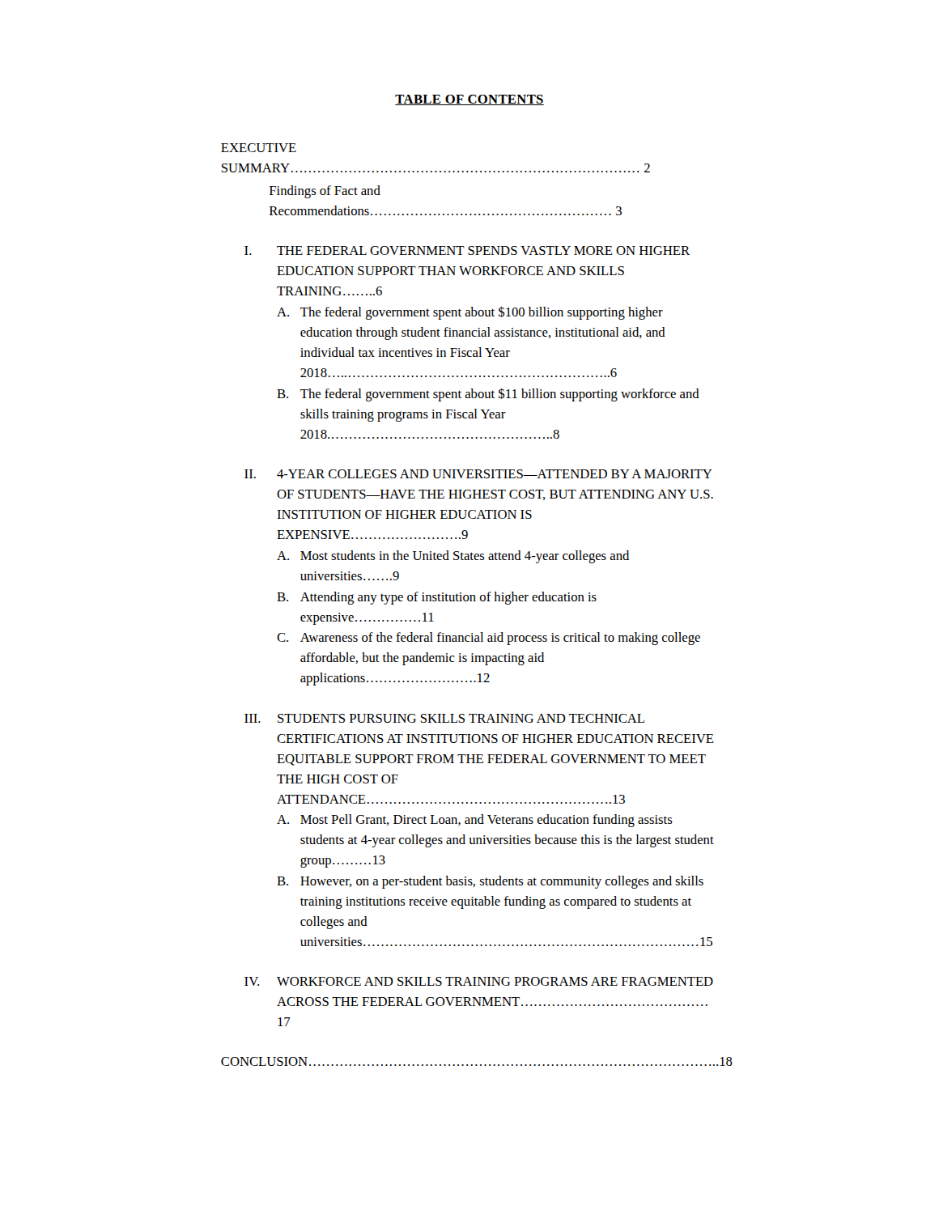TABLE OF CONTENTS
EXECUTIVE SUMMARY…………………………………………………………………… 2
Findings of Fact and Recommendations……………………………………………… 3
I.
THE FEDERAL GOVERNMENT SPENDS VASTLY MORE ON HIGHER EDUCATION SUPPORT THAN WORKFORCE AND SKILLS TRAINING……..6
A.
The federal government spent about $100 billion supporting higher education through student financial assistance, institutional aid, and individual tax incentives in Fiscal Year 2018…..…………………………………………………..6
B.
The federal government spent about $11 billion supporting workforce and skills training programs in Fiscal Year 2018.…………………………………………..8
II.
4-YEAR COLLEGES AND UNIVERSITIES—ATTENDED BY A MAJORITY OF STUDENTS—HAVE THE HIGHEST COST, BUT ATTENDING ANY U.S. INSTITUTION OF HIGHER EDUCATION IS EXPENSIVE…………………….9
A.
Most students in the United States attend 4-year colleges and universities…….9
B.
Attending any type of institution of higher education is expensive……………11
C.
Awareness of the federal financial aid process is critical to making college affordable, but the pandemic is impacting aid applications…………………….12
III.
STUDENTS PURSUING SKILLS TRAINING AND TECHNICAL CERTIFICATIONS AT INSTITUTIONS OF HIGHER EDUCATION RECEIVE EQUITABLE SUPPORT FROM THE FEDERAL GOVERNMENT TO MEET THE HIGH COST OF ATTENDANCE……………………………………………….13
A.
Most Pell Grant, Direct Loan, and Veterans education funding assists students at 4-year colleges and universities because this is the largest student group………13
B.
However, on a per-student basis, students at community colleges and skills training institutions receive equitable funding as compared to students at colleges and universities…………………………………………………………………15
IV.
WORKFORCE AND SKILLS TRAINING PROGRAMS ARE FRAGMENTED ACROSS THE FEDERAL GOVERNMENT……………………………………17
CONCLUSION………………………………………………………………………………..18